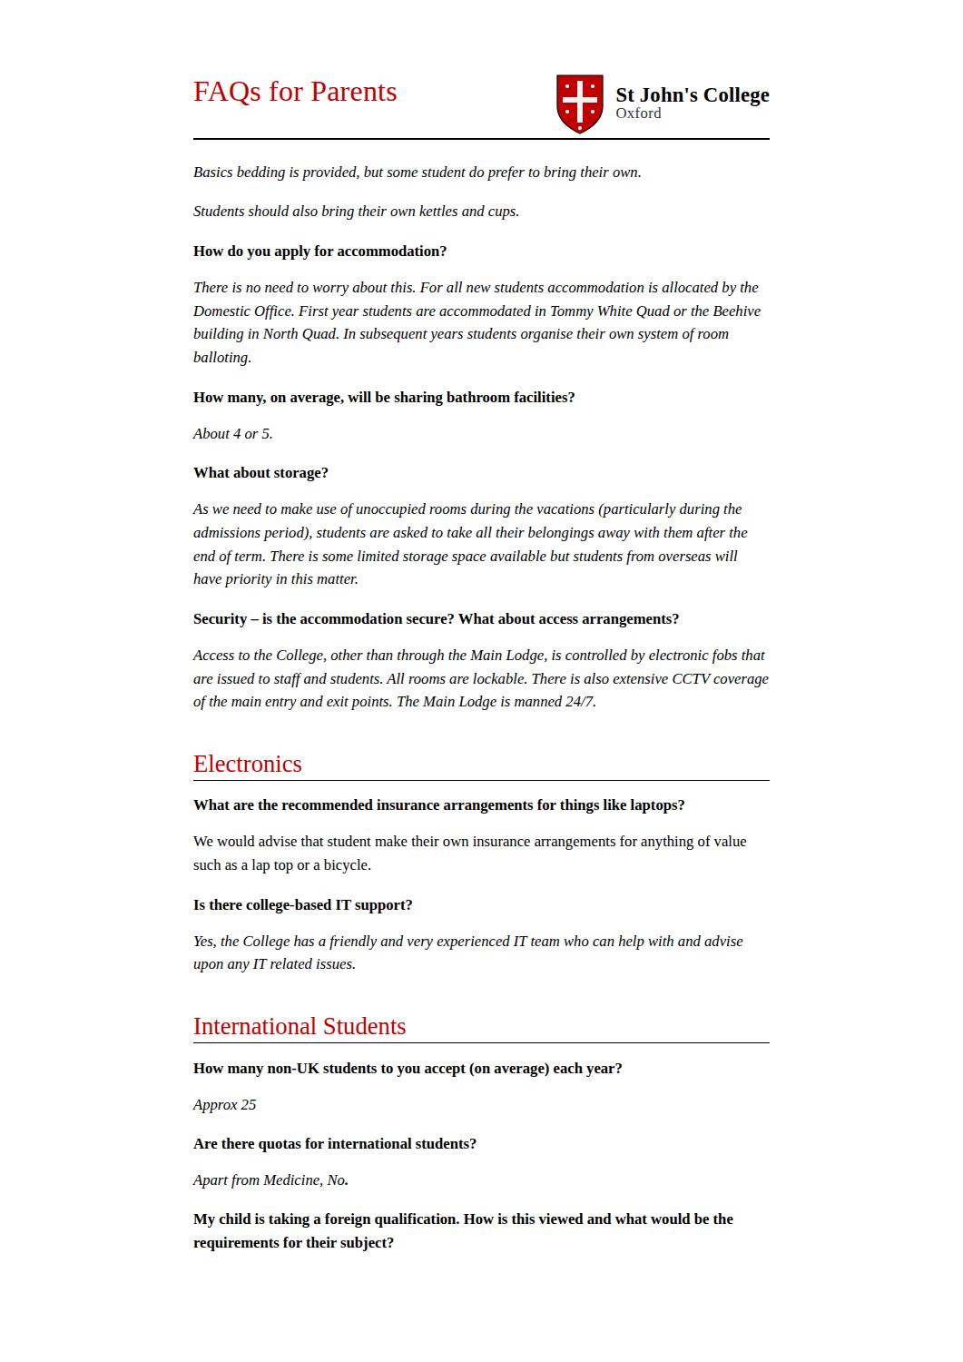FAQs for Parents
St John's College
Oxford
Basics bedding is provided, but some student do prefer to bring their own.
Students should also bring their own kettles and cups.
How do you apply for accommodation?
There is no need to worry about this. For all new students accommodation is allocated by the Domestic Office. First year students are accommodated in Tommy White Quad or the Beehive building in North Quad. In subsequent years students organise their own system of room balloting.
How many, on average, will be sharing bathroom facilities?
About 4 or 5.
What about storage?
As we need to make use of unoccupied rooms during the vacations (particularly during the admissions period), students are asked to take all their belongings away with them after the end of term. There is some limited storage space available but students from overseas will have priority in this matter.
Security – is the accommodation secure? What about access arrangements?
Access to the College, other than through the Main Lodge, is controlled by electronic fobs that are issued to staff and students. All rooms are lockable. There is also extensive CCTV coverage of the main entry and exit points. The Main Lodge is manned 24/7.
Electronics
What are the recommended insurance arrangements for things like laptops?
We would advise that student make their own insurance arrangements for anything of value such as a lap top or a bicycle.
Is there college-based IT support?
Yes, the College has a friendly and very experienced IT team who can help with and advise upon any IT related issues.
International Students
How many non-UK students to you accept (on average) each year?
Approx 25
Are there quotas for international students?
Apart from Medicine, No.
My child is taking a foreign qualification. How is this viewed and what would be the requirements for their subject?